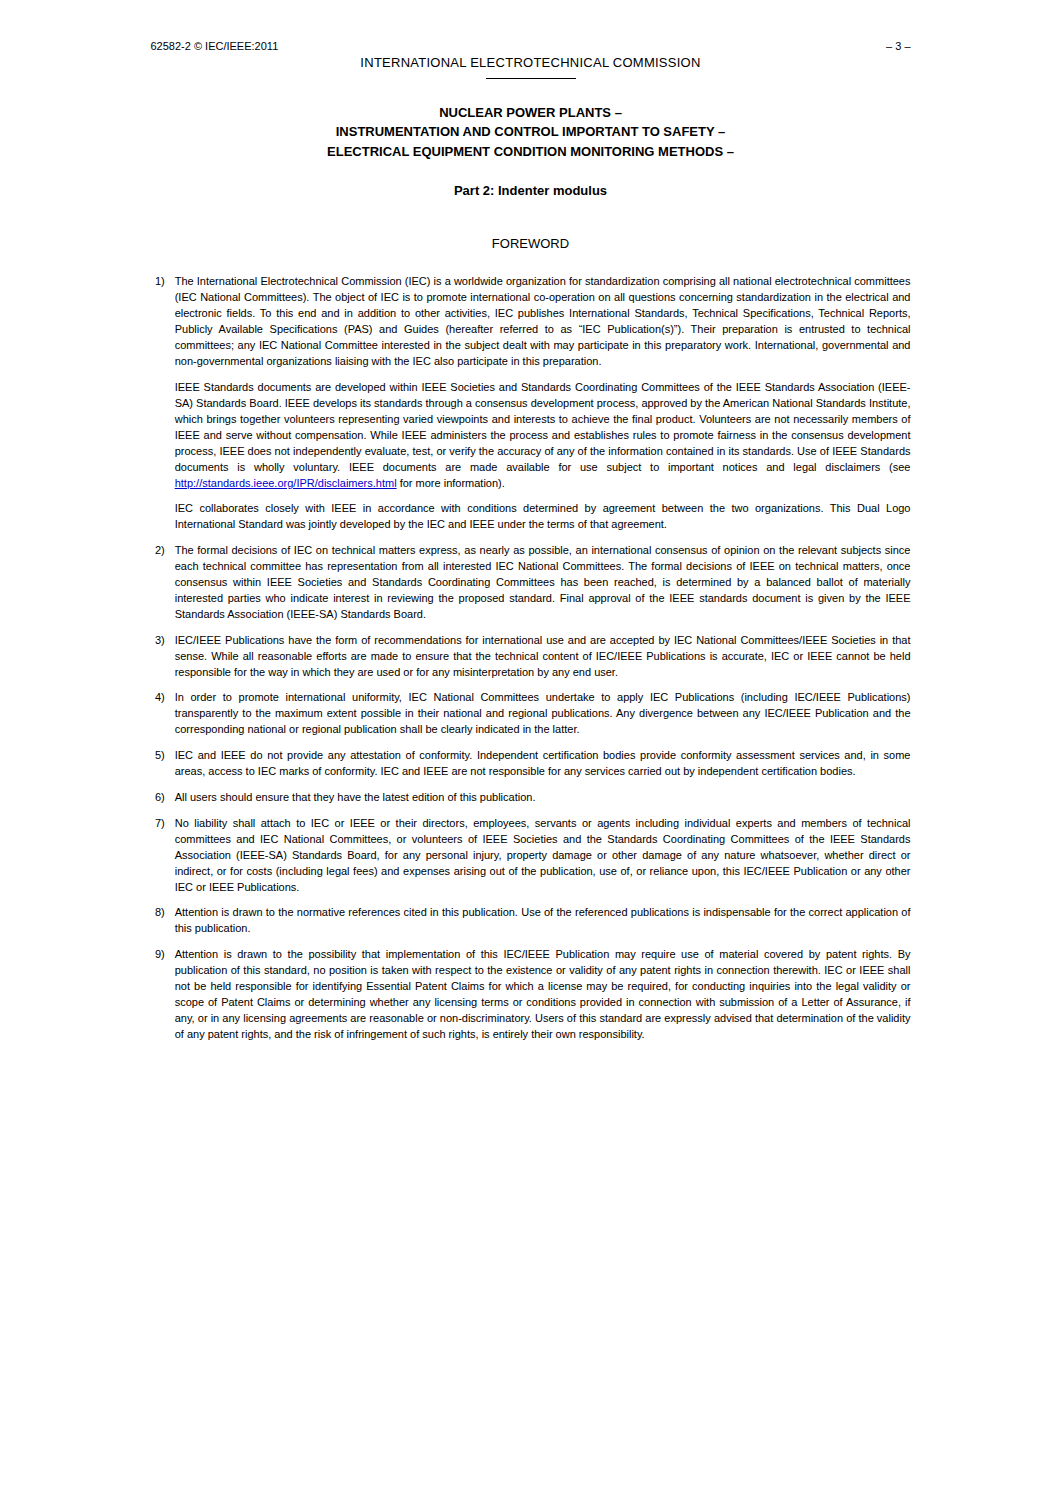62582-2 © IEC/IEEE:2011 – 3 –
INTERNATIONAL ELECTROTECHNICAL COMMISSION
NUCLEAR POWER PLANTS –
INSTRUMENTATION AND CONTROL IMPORTANT TO SAFETY –
ELECTRICAL EQUIPMENT CONDITION MONITORING METHODS –
Part 2: Indenter modulus
FOREWORD
The International Electrotechnical Commission (IEC) is a worldwide organization for standardization comprising all national electrotechnical committees (IEC National Committees). The object of IEC is to promote international co-operation on all questions concerning standardization in the electrical and electronic fields. To this end and in addition to other activities, IEC publishes International Standards, Technical Specifications, Technical Reports, Publicly Available Specifications (PAS) and Guides (hereafter referred to as “IEC Publication(s)”). Their preparation is entrusted to technical committees; any IEC National Committee interested in the subject dealt with may participate in this preparatory work. International, governmental and non-governmental organizations liaising with the IEC also participate in this preparation.
IEEE Standards documents are developed within IEEE Societies and Standards Coordinating Committees of the IEEE Standards Association (IEEE-SA) Standards Board. IEEE develops its standards through a consensus development process, approved by the American National Standards Institute, which brings together volunteers representing varied viewpoints and interests to achieve the final product. Volunteers are not necessarily members of IEEE and serve without compensation. While IEEE administers the process and establishes rules to promote fairness in the consensus development process, IEEE does not independently evaluate, test, or verify the accuracy of any of the information contained in its standards. Use of IEEE Standards documents is wholly voluntary. IEEE documents are made available for use subject to important notices and legal disclaimers (see http://standards.ieee.org/IPR/disclaimers.html for more information).
IEC collaborates closely with IEEE in accordance with conditions determined by agreement between the two organizations. This Dual Logo International Standard was jointly developed by the IEC and IEEE under the terms of that agreement.
The formal decisions of IEC on technical matters express, as nearly as possible, an international consensus of opinion on the relevant subjects since each technical committee has representation from all interested IEC National Committees. The formal decisions of IEEE on technical matters, once consensus within IEEE Societies and Standards Coordinating Committees has been reached, is determined by a balanced ballot of materially interested parties who indicate interest in reviewing the proposed standard. Final approval of the IEEE standards document is given by the IEEE Standards Association (IEEE-SA) Standards Board.
IEC/IEEE Publications have the form of recommendations for international use and are accepted by IEC National Committees/IEEE Societies in that sense. While all reasonable efforts are made to ensure that the technical content of IEC/IEEE Publications is accurate, IEC or IEEE cannot be held responsible for the way in which they are used or for any misinterpretation by any end user.
In order to promote international uniformity, IEC National Committees undertake to apply IEC Publications (including IEC/IEEE Publications) transparently to the maximum extent possible in their national and regional publications. Any divergence between any IEC/IEEE Publication and the corresponding national or regional publication shall be clearly indicated in the latter.
IEC and IEEE do not provide any attestation of conformity. Independent certification bodies provide conformity assessment services and, in some areas, access to IEC marks of conformity. IEC and IEEE are not responsible for any services carried out by independent certification bodies.
All users should ensure that they have the latest edition of this publication.
No liability shall attach to IEC or IEEE or their directors, employees, servants or agents including individual experts and members of technical committees and IEC National Committees, or volunteers of IEEE Societies and the Standards Coordinating Committees of the IEEE Standards Association (IEEE-SA) Standards Board, for any personal injury, property damage or other damage of any nature whatsoever, whether direct or indirect, or for costs (including legal fees) and expenses arising out of the publication, use of, or reliance upon, this IEC/IEEE Publication or any other IEC or IEEE Publications.
Attention is drawn to the normative references cited in this publication. Use of the referenced publications is indispensable for the correct application of this publication.
Attention is drawn to the possibility that implementation of this IEC/IEEE Publication may require use of material covered by patent rights. By publication of this standard, no position is taken with respect to the existence or validity of any patent rights in connection therewith. IEC or IEEE shall not be held responsible for identifying Essential Patent Claims for which a license may be required, for conducting inquiries into the legal validity or scope of Patent Claims or determining whether any licensing terms or conditions provided in connection with submission of a Letter of Assurance, if any, or in any licensing agreements are reasonable or non-discriminatory. Users of this standard are expressly advised that determination of the validity of any patent rights, and the risk of infringement of such rights, is entirely their own responsibility.